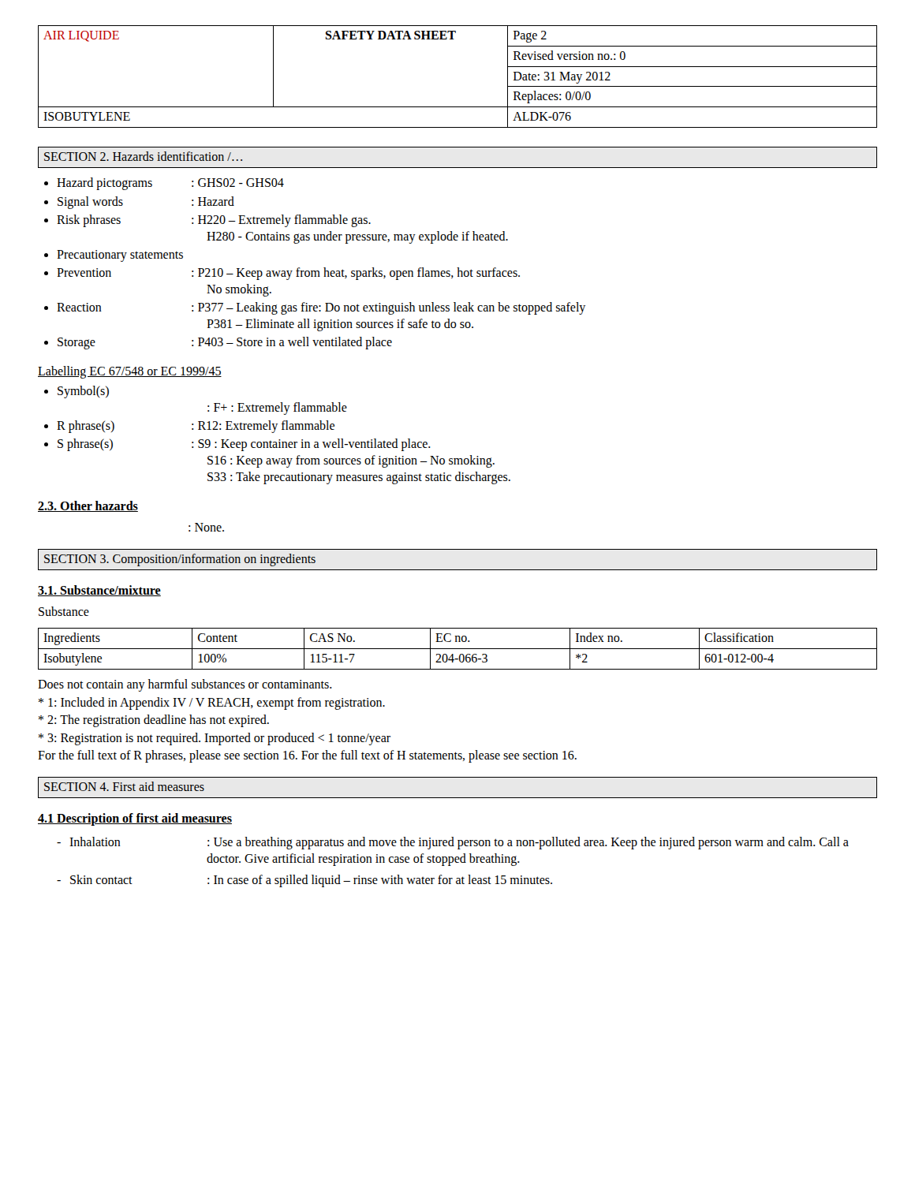| AIR LIQUIDE | SAFETY DATA SHEET | Page 2 |
| Revised version no.: 0 |
| Date: 31 May 2012 |
| Replaces: 0/0/0 |
| ISOBUTYLENE | ALDK-076 |
SECTION 2. Hazards identification /…
Hazard pictograms: GHS02 - GHS04
Signal words: Hazard
Risk phrases: H220 – Extremely flammable gas. H280 - Contains gas under pressure, may explode if heated.
Precautionary statements
Prevention: P210 – Keep away from heat, sparks, open flames, hot surfaces. No smoking.
Reaction: P377 – Leaking gas fire: Do not extinguish unless leak can be stopped safely P381 – Eliminate all ignition sources if safe to do so.
Storage: P403 – Store in a well ventilated place
Labelling EC 67/548 or EC 1999/45
Symbol(s) : F+ : Extremely flammable
R phrase(s): R12: Extremely flammable
S phrase(s): S9 : Keep container in a well-ventilated place. S16 : Keep away from sources of ignition – No smoking. S33 : Take precautionary measures against static discharges.
2.3. Other hazards
: None.
SECTION 3. Composition/information on ingredients
3.1. Substance/mixture
Substance
| Ingredients | Content | CAS No. | EC no. | Index no. | Classification |
| --- | --- | --- | --- | --- | --- |
| Isobutylene | 100% | 115-11-7 | 204-066-3 | *2 | 601-012-00-4 |
Does not contain any harmful substances or contaminants.
* 1: Included in Appendix IV / V REACH, exempt from registration.
* 2: The registration deadline has not expired.
* 3: Registration is not required. Imported or produced < 1 tonne/year
For the full text of R phrases, please see section 16. For the full text of H statements, please see section 16.
SECTION 4. First aid measures
4.1 Description of first aid measures
-Inhalation
: Use a breathing apparatus and move the injured person to a non-polluted area. Keep the injured person warm and calm. Call a doctor. Give artificial respiration in case of stopped breathing.
-Skin contact
: In case of a spilled liquid – rinse with water for at least 15 minutes.